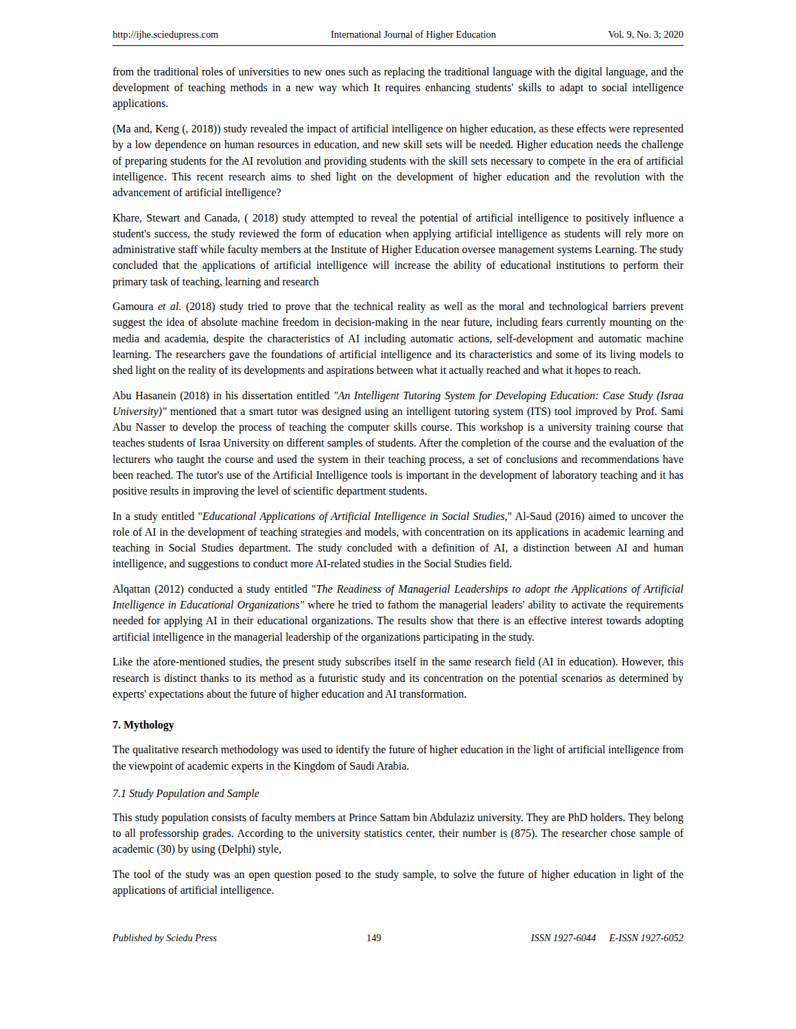http://ijhe.sciedupress.com International Journal of Higher Education Vol. 9, No. 3; 2020
from the traditional roles of universities to new ones such as replacing the traditional language with the digital language, and the development of teaching methods in a new way which It requires enhancing students' skills to adapt to social intelligence applications.
(Ma and, Keng (, 2018)) study revealed the impact of artificial intelligence on higher education, as these effects were represented by a low dependence on human resources in education, and new skill sets will be needed. Higher education needs the challenge of preparing students for the AI revolution and providing students with the skill sets necessary to compete in the era of artificial intelligence. This recent research aims to shed light on the development of higher education and the revolution with the advancement of artificial intelligence?
Khare, Stewart and Canada, ( 2018) study attempted to reveal the potential of artificial intelligence to positively influence a student's success, the study reviewed the form of education when applying artificial intelligence as students will rely more on administrative staff while faculty members at the Institute of Higher Education oversee management systems Learning. The study concluded that the applications of artificial intelligence will increase the ability of educational institutions to perform their primary task of teaching, learning and research
Gamoura et al. (2018) study tried to prove that the technical reality as well as the moral and technological barriers prevent suggest the idea of absolute machine freedom in decision-making in the near future, including fears currently mounting on the media and academia, despite the characteristics of AI including automatic actions, self-development and automatic machine learning. The researchers gave the foundations of artificial intelligence and its characteristics and some of its living models to shed light on the reality of its developments and aspirations between what it actually reached and what it hopes to reach.
Abu Hasanein (2018) in his dissertation entitled "An Intelligent Tutoring System for Developing Education: Case Study (Israa University)" mentioned that a smart tutor was designed using an intelligent tutoring system (ITS) tool improved by Prof. Sami Abu Nasser to develop the process of teaching the computer skills course. This workshop is a university training course that teaches students of Israa University on different samples of students. After the completion of the course and the evaluation of the lecturers who taught the course and used the system in their teaching process, a set of conclusions and recommendations have been reached. The tutor's use of the Artificial Intelligence tools is important in the development of laboratory teaching and it has positive results in improving the level of scientific department students.
In a study entitled "Educational Applications of Artificial Intelligence in Social Studies," Al-Saud (2016) aimed to uncover the role of AI in the development of teaching strategies and models, with concentration on its applications in academic learning and teaching in Social Studies department. The study concluded with a definition of AI, a distinction between AI and human intelligence, and suggestions to conduct more AI-related studies in the Social Studies field.
Alqattan (2012) conducted a study entitled "The Readiness of Managerial Leaderships to adopt the Applications of Artificial Intelligence in Educational Organizations" where he tried to fathom the managerial leaders' ability to activate the requirements needed for applying AI in their educational organizations. The results show that there is an effective interest towards adopting artificial intelligence in the managerial leadership of the organizations participating in the study.
Like the afore-mentioned studies, the present study subscribes itself in the same research field (AI in education). However, this research is distinct thanks to its method as a futuristic study and its concentration on the potential scenarios as determined by experts' expectations about the future of higher education and AI transformation.
7. Mythology
The qualitative research methodology was used to identify the future of higher education in the light of artificial intelligence from the viewpoint of academic experts in the Kingdom of Saudi Arabia.
7.1 Study Population and Sample
This study population consists of faculty members at Prince Sattam bin Abdulaziz university. They are PhD holders. They belong to all professorship grades. According to the university statistics center, their number is (875). The researcher chose sample of academic (30) by using (Delphi) style,
The tool of the study was an open question posed to the study sample, to solve the future of higher education in light of the applications of artificial intelligence.
Published by Sciedu Press 149 ISSN 1927-6044E-ISSN 1927-6052